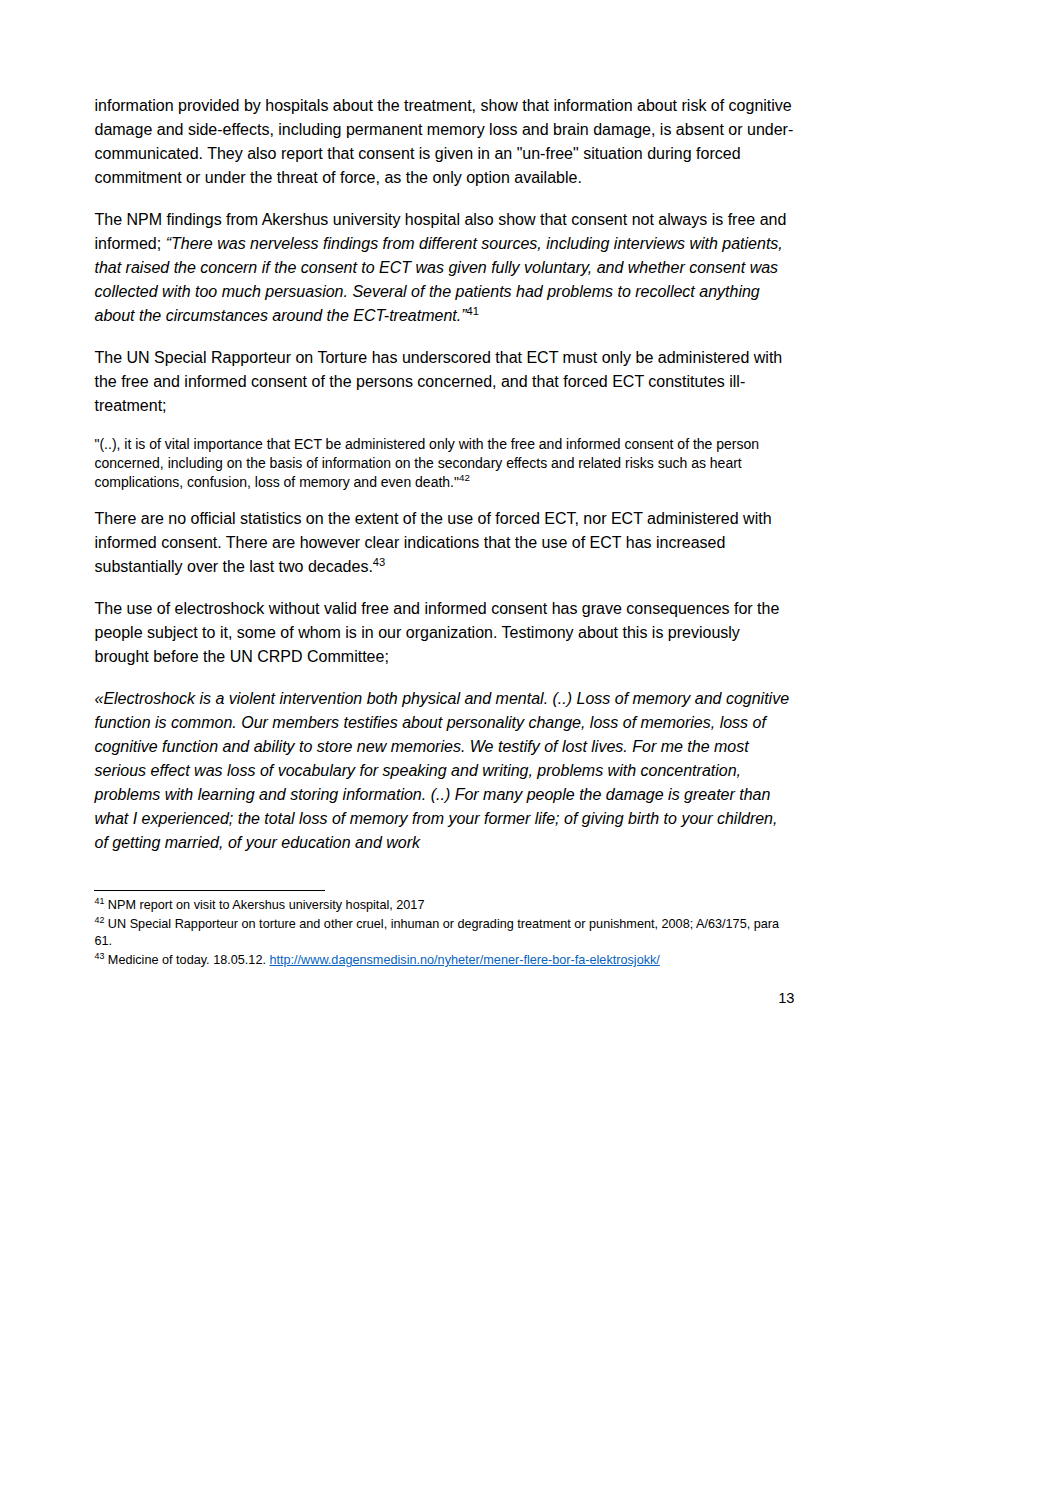information provided by hospitals about the treatment, show that information about risk of cognitive damage and side-effects, including permanent memory loss and brain damage, is absent or under-communicated. They also report that consent is given in an "un-free" situation during forced commitment or under the threat of force, as the only option available.
The NPM findings from Akershus university hospital also show that consent not always is free and informed; “There was nerveless findings from different sources, including interviews with patients, that raised the concern if the consent to ECT was given fully voluntary, and whether consent was collected with too much persuasion. Several of the patients had problems to recollect anything about the circumstances around the ECT-treatment.”41
The UN Special Rapporteur on Torture has underscored that ECT must only be administered with the free and informed consent of the persons concerned, and that forced ECT constitutes ill-treatment;
"(..), it is of vital importance that ECT be administered only with the free and informed consent of the person concerned, including on the basis of information on the secondary effects and related risks such as heart complications, confusion, loss of memory and even death."42
There are no official statistics on the extent of the use of forced ECT, nor ECT administered with informed consent. There are however clear indications that the use of ECT has increased substantially over the last two decades.43
The use of electroshock without valid free and informed consent has grave consequences for the people subject to it, some of whom is in our organization. Testimony about this is previously brought before the UN CRPD Committee;
«Electroshock is a violent intervention both physical and mental. (..) Loss of memory and cognitive function is common. Our members testifies about personality change, loss of memories, loss of cognitive function and ability to store new memories. We testify of lost lives. For me the most serious effect was loss of vocabulary for speaking and writing, problems with concentration, problems with learning and storing information. (..) For many people the damage is greater than what I experienced; the total loss of memory from your former life; of giving birth to your children, of getting married, of your education and work
41 NPM report on visit to Akershus university hospital, 2017
42 UN Special Rapporteur on torture and other cruel, inhuman or degrading treatment or punishment, 2008; A/63/175, para 61.
43 Medicine of today. 18.05.12. http://www.dagensmedisin.no/nyheter/mener-flere-bor-fa-elektrosjokk/
13